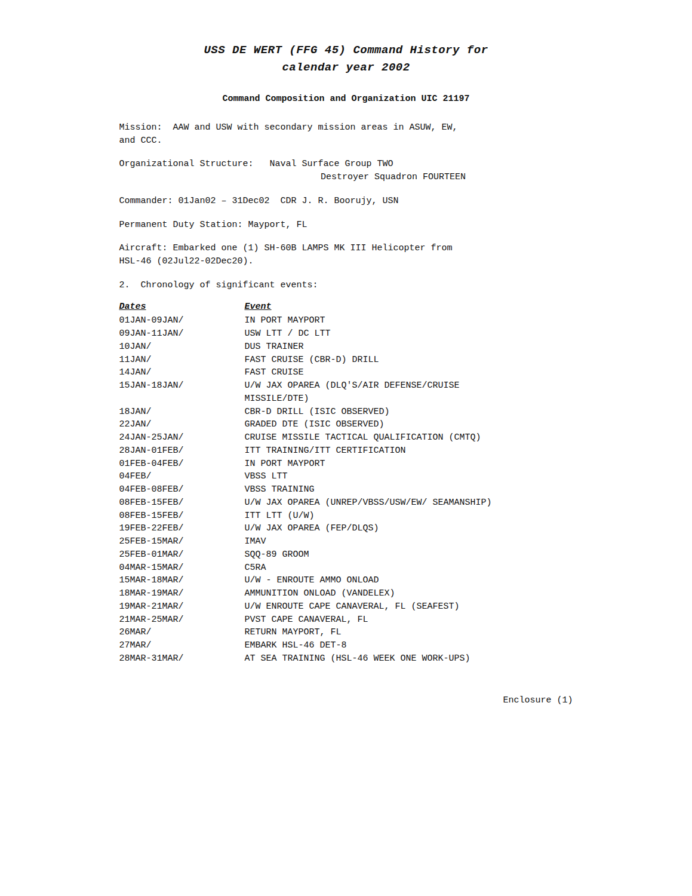USS DE WERT (FFG 45) Command History for
calendar year 2002
Command Composition and Organization UIC 21197
Mission: AAW and USW with secondary mission areas in ASUW, EW,
and CCC.
Organizational Structure: Naval Surface Group TWO Destroyer Squadron FOURTEEN
Commander: 01Jan02 – 31Dec02 CDR J. R. Boorujy, USN
Permanent Duty Station: Mayport, FL
Aircraft: Embarked one (1) SH-60B LAMPS MK III Helicopter from
HSL-46 (02Jul22-02Dec20).
2. Chronology of significant events:
| Dates | Event |
| --- | --- |
| 01JAN-09JAN/ | IN PORT MAYPORT |
| 09JAN-11JAN/ | USW LTT / DC LTT |
| 10JAN/ | DUS TRAINER |
| 11JAN/ | FAST CRUISE (CBR-D) DRILL |
| 14JAN/ | FAST CRUISE |
| 15JAN-18JAN/ | U/W JAX OPAREA (DLQ'S/AIR DEFENSE/CRUISE MISSILE/DTE) |
| 18JAN/ | CBR-D DRILL (ISIC OBSERVED) |
| 22JAN/ | GRADED DTE (ISIC OBSERVED) |
| 24JAN-25JAN/ | CRUISE MISSILE TACTICAL QUALIFICATION (CMTQ) |
| 28JAN-01FEB/ | ITT TRAINING/ITT CERTIFICATION |
| 01FEB-04FEB/ | IN PORT MAYPORT |
| 04FEB/ | VBSS LTT |
| 04FEB-08FEB/ | VBSS TRAINING |
| 08FEB-15FEB/ | U/W JAX OPAREA (UNREP/VBSS/USW/EW/ SEAMANSHIP) |
| 08FEB-15FEB/ | ITT LTT (U/W) |
| 19FEB-22FEB/ | U/W JAX OPAREA (FEP/DLQS) |
| 25FEB-15MAR/ | IMAV |
| 25FEB-01MAR/ | SQQ-89 GROOM |
| 04MAR-15MAR/ | C5RA |
| 15MAR-18MAR/ | U/W - ENROUTE AMMO ONLOAD |
| 18MAR-19MAR/ | AMMUNITION ONLOAD (VANDELEX) |
| 19MAR-21MAR/ | U/W ENROUTE CAPE CANAVERAL, FL (SEAFEST) |
| 21MAR-25MAR/ | PVST CAPE CANAVERAL, FL |
| 26MAR/ | RETURN MAYPORT, FL |
| 27MAR/ | EMBARK HSL-46 DET-8 |
| 28MAR-31MAR/ | AT SEA TRAINING (HSL-46 WEEK ONE WORK-UPS) |
Enclosure (1)